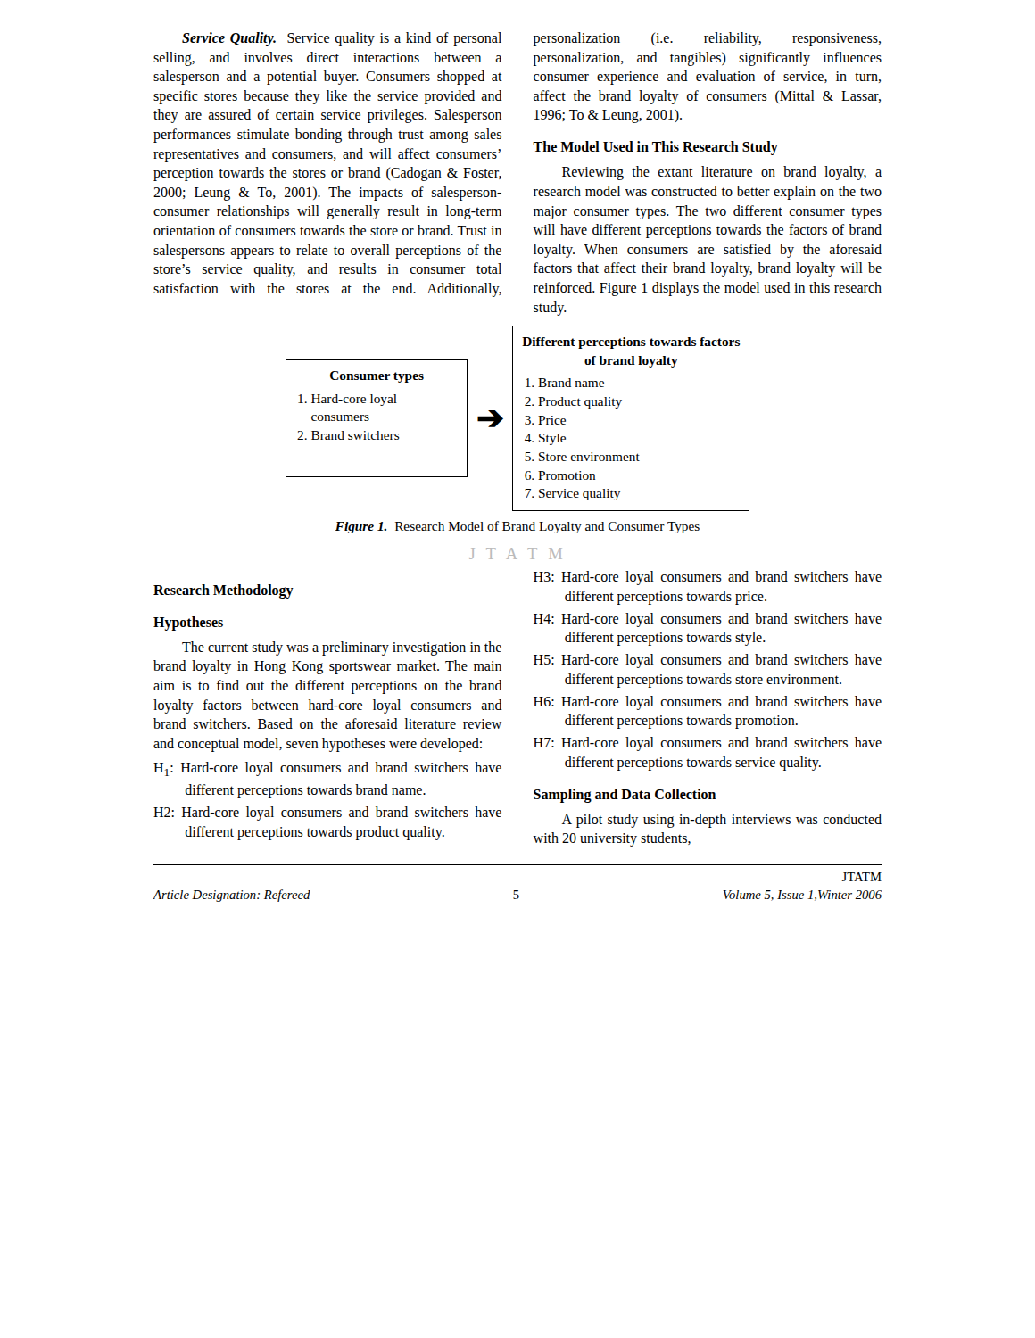Service Quality. Service quality is a kind of personal selling, and involves direct interactions between a salesperson and a potential buyer. Consumers shopped at specific stores because they like the service provided and they are assured of certain service privileges. Salesperson performances stimulate bonding through trust among sales representatives and consumers, and will affect consumers’ perception towards the stores or brand (Cadogan & Foster, 2000; Leung & To, 2001). The impacts of salesperson-consumer relationships will generally result in long-term orientation of consumers towards the store or brand. Trust in salespersons appears to relate to overall perceptions of the store’s service quality, and results in consumer total satisfaction with the stores at the end. Additionally, personalization (i.e. reliability, responsiveness, personalization, and tangibles) significantly influences consumer experience and evaluation of service, in turn, affect the brand loyalty of consumers (Mittal & Lassar, 1996; To & Leung, 2001).
The Model Used in This Research Study
Reviewing the extant literature on brand loyalty, a research model was constructed to better explain on the two major consumer types. The two different consumer types will have different perceptions towards the factors of brand loyalty. When consumers are satisfied by the aforesaid factors that affect their brand loyalty, brand loyalty will be reinforced. Figure 1 displays the model used in this research study.
Consumer types
Hard-core loyal consumers
Brand switchers
➔
Different perceptions towards factors of brand loyalty
Brand name
Product quality
Price
Style
Store environment
Promotion
Service quality
Figure 1. Research Model of Brand Loyalty and Consumer Types
J T A T M
Research Methodology
Hypotheses
The current study was a preliminary investigation in the brand loyalty in Hong Kong sportswear market. The main aim is to find out the different perceptions on the brand loyalty factors between hard-core loyal consumers and brand switchers. Based on the aforesaid literature review and conceptual model, seven hypotheses were developed:
H1: Hard-core loyal consumers and brand switchers have different perceptions towards brand name.
H2: Hard-core loyal consumers and brand switchers have different perceptions towards product quality.
H3: Hard-core loyal consumers and brand switchers have different perceptions towards price.
H4: Hard-core loyal consumers and brand switchers have different perceptions towards style.
H5: Hard-core loyal consumers and brand switchers have different perceptions towards store environment.
H6: Hard-core loyal consumers and brand switchers have different perceptions towards promotion.
H7: Hard-core loyal consumers and brand switchers have different perceptions towards service quality.
Sampling and Data Collection
A pilot study using in-depth interviews was conducted with 20 university students,
Article Designation: Refereed
5
JTATM
Volume 5, Issue 1,Winter 2006